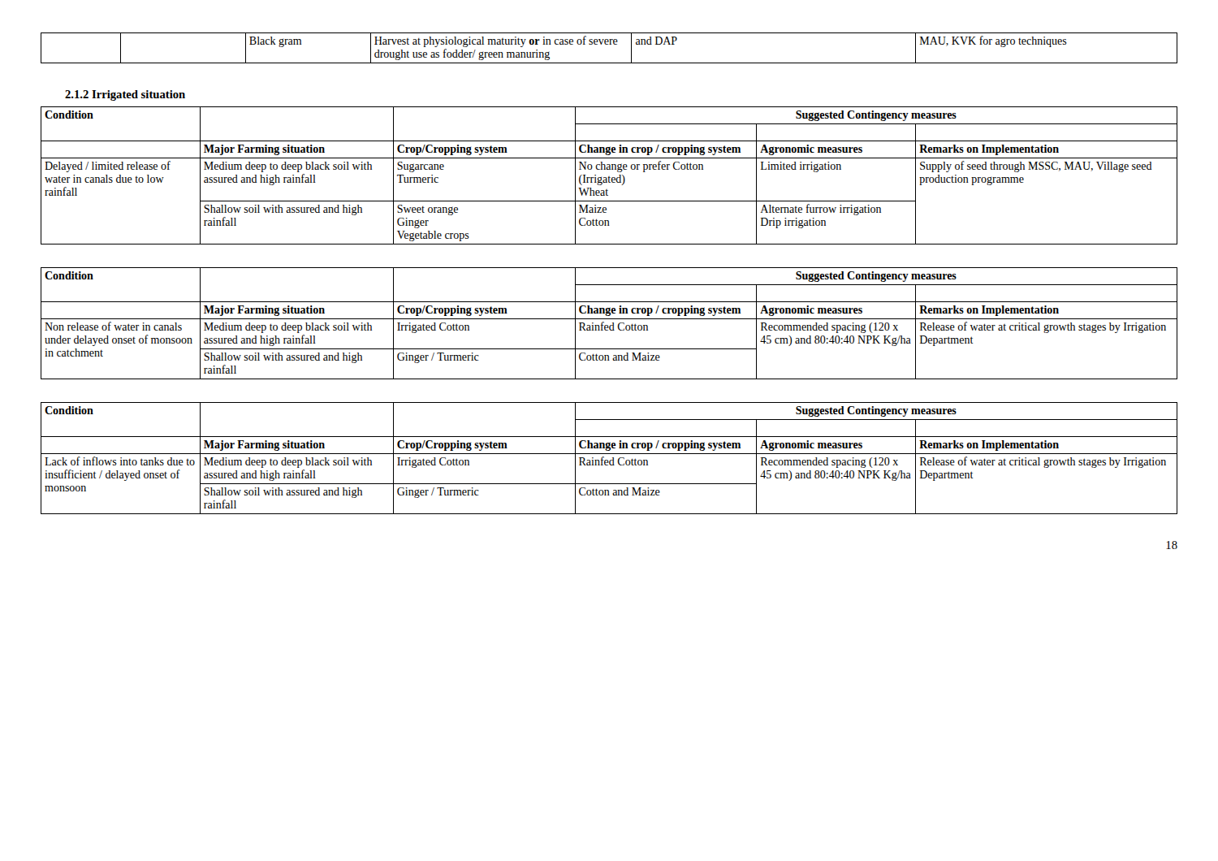| | | Black gram | Harvest at physiological maturity or in case of severe drought use as fodder/ green manuring | and DAP | MAU, KVK for agro techniques |
2.1.2 Irrigated situation
| Condition | | | Suggested Contingency measures |
| | Major Farming situation | Crop/Cropping system | Change in crop / cropping system | Agronomic measures | Remarks on Implementation |
| Delayed / limited release of water in canals due to low rainfall | Medium deep to deep black soil with assured and high rainfall | Sugarcane Turmeric | No change or prefer Cotton (Irrigated) Wheat | Limited irrigation | Supply of seed through MSSC, MAU, Village seed production programme |
| Shallow soil with assured and high rainfall | Sweet orange Ginger Vegetable crops | Maize Cotton | Alternate furrow irrigation Drip irrigation |
| Condition | | | Suggested Contingency measures |
| | Major Farming situation | Crop/Cropping system | Change in crop / cropping system | Agronomic measures | Remarks on Implementation |
| Non release of water in canals under delayed onset of monsoon in catchment | Medium deep to deep black soil with assured and high rainfall | Irrigated Cotton | Rainfed Cotton | Recommended spacing (120 x 45 cm) and 80:40:40 NPK Kg/ha | Release of water at critical growth stages by Irrigation Department |
| Shallow soil with assured and high rainfall | Ginger / Turmeric | Cotton and Maize |
| Condition | | | Suggested Contingency measures |
| | Major Farming situation | Crop/Cropping system | Change in crop / cropping system | Agronomic measures | Remarks on Implementation |
| Lack of inflows into tanks due to insufficient / delayed onset of monsoon | Medium deep to deep black soil with assured and high rainfall | Irrigated Cotton | Rainfed Cotton | Recommended spacing (120 x 45 cm) and 80:40:40 NPK Kg/ha | Release of water at critical growth stages by Irrigation Department |
| Shallow soil with assured and high rainfall | Ginger / Turmeric | Cotton and Maize |
18